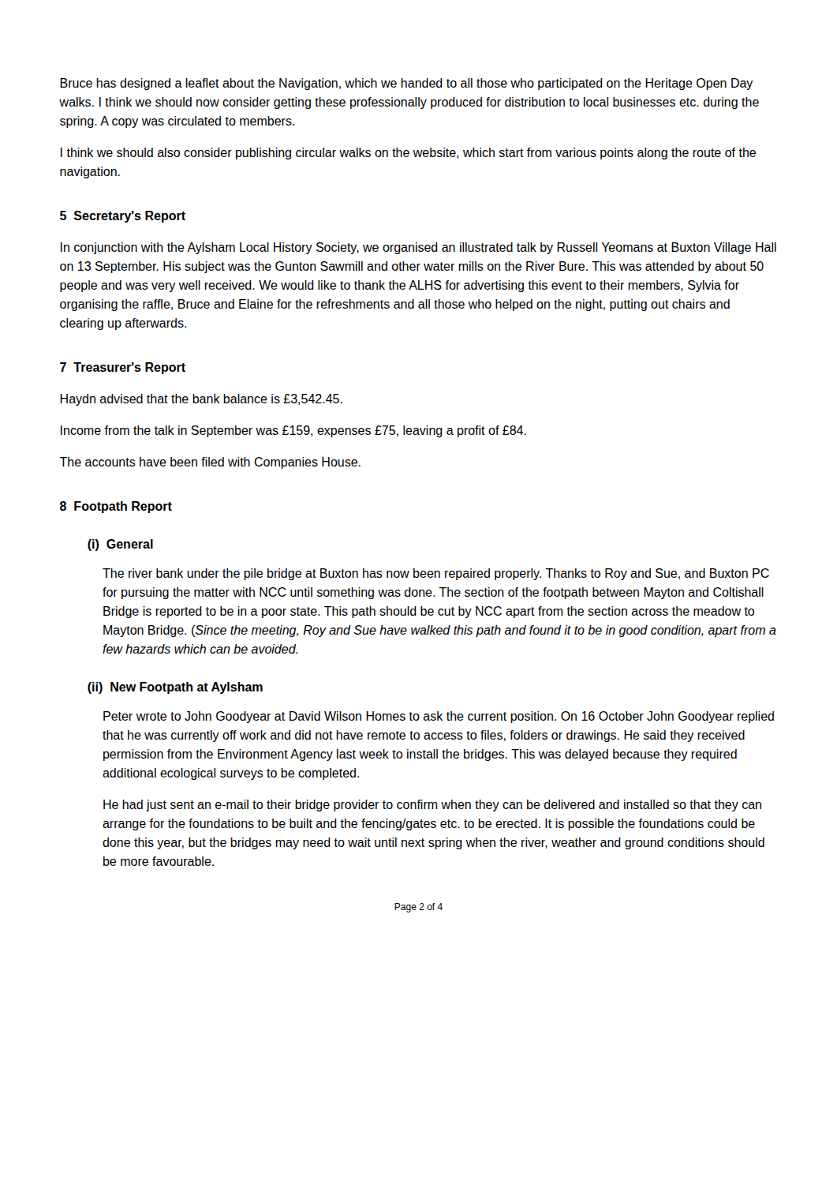Bruce has designed a leaflet about the Navigation, which we handed to all those who participated on the Heritage Open Day walks. I think we should now consider getting these professionally produced for distribution to local businesses etc. during the spring. A copy was circulated to members.
I think we should also consider publishing circular walks on the website, which start from various points along the route of the navigation.
5 Secretary's Report
In conjunction with the Aylsham Local History Society, we organised an illustrated talk by Russell Yeomans at Buxton Village Hall on 13 September. His subject was the Gunton Sawmill and other water mills on the River Bure. This was attended by about 50 people and was very well received. We would like to thank the ALHS for advertising this event to their members, Sylvia for organising the raffle, Bruce and Elaine for the refreshments and all those who helped on the night, putting out chairs and clearing up afterwards.
7 Treasurer's Report
Haydn advised that the bank balance is £3,542.45.
Income from the talk in September was £159, expenses £75, leaving a profit of £84.
The accounts have been filed with Companies House.
8 Footpath Report
(i) General
The river bank under the pile bridge at Buxton has now been repaired properly. Thanks to Roy and Sue, and Buxton PC for pursuing the matter with NCC until something was done. The section of the footpath between Mayton and Coltishall Bridge is reported to be in a poor state. This path should be cut by NCC apart from the section across the meadow to Mayton Bridge. (Since the meeting, Roy and Sue have walked this path and found it to be in good condition, apart from a few hazards which can be avoided.
(ii) New Footpath at Aylsham
Peter wrote to John Goodyear at David Wilson Homes to ask the current position. On 16 October John Goodyear replied that he was currently off work and did not have remote to access to files, folders or drawings. He said they received permission from the Environment Agency last week to install the bridges. This was delayed because they required additional ecological surveys to be completed.
He had just sent an e-mail to their bridge provider to confirm when they can be delivered and installed so that they can arrange for the foundations to be built and the fencing/gates etc. to be erected. It is possible the foundations could be done this year, but the bridges may need to wait until next spring when the river, weather and ground conditions should be more favourable.
Page 2 of 4